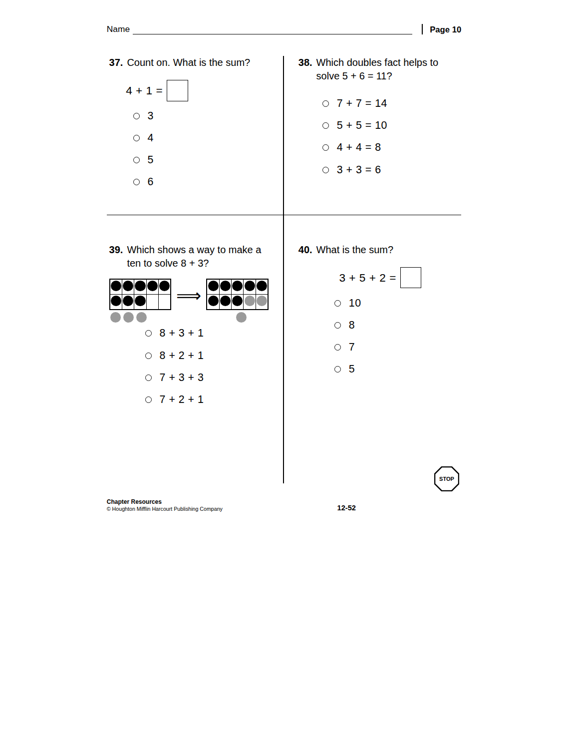Name
Page 10
37.
Count on. What is the sum?
4 + 1 =
3
4
5
6
38.
Which doubles fact helps to solve 5 + 6 = 11?
7 + 7 = 14
5 + 5 = 10
4 + 4 = 8
3 + 3 = 6
39.
Which shows a way to make a ten to solve 8 + 3?
⟹
8 + 3 + 1
8 + 2 + 1
7 + 3 + 3
7 + 2 + 1
40.
What is the sum?
3 + 5 + 2 =
10
8
7
5
STOP
Chapter Resources
© Houghton Mifflin Harcourt Publishing Company
12-52